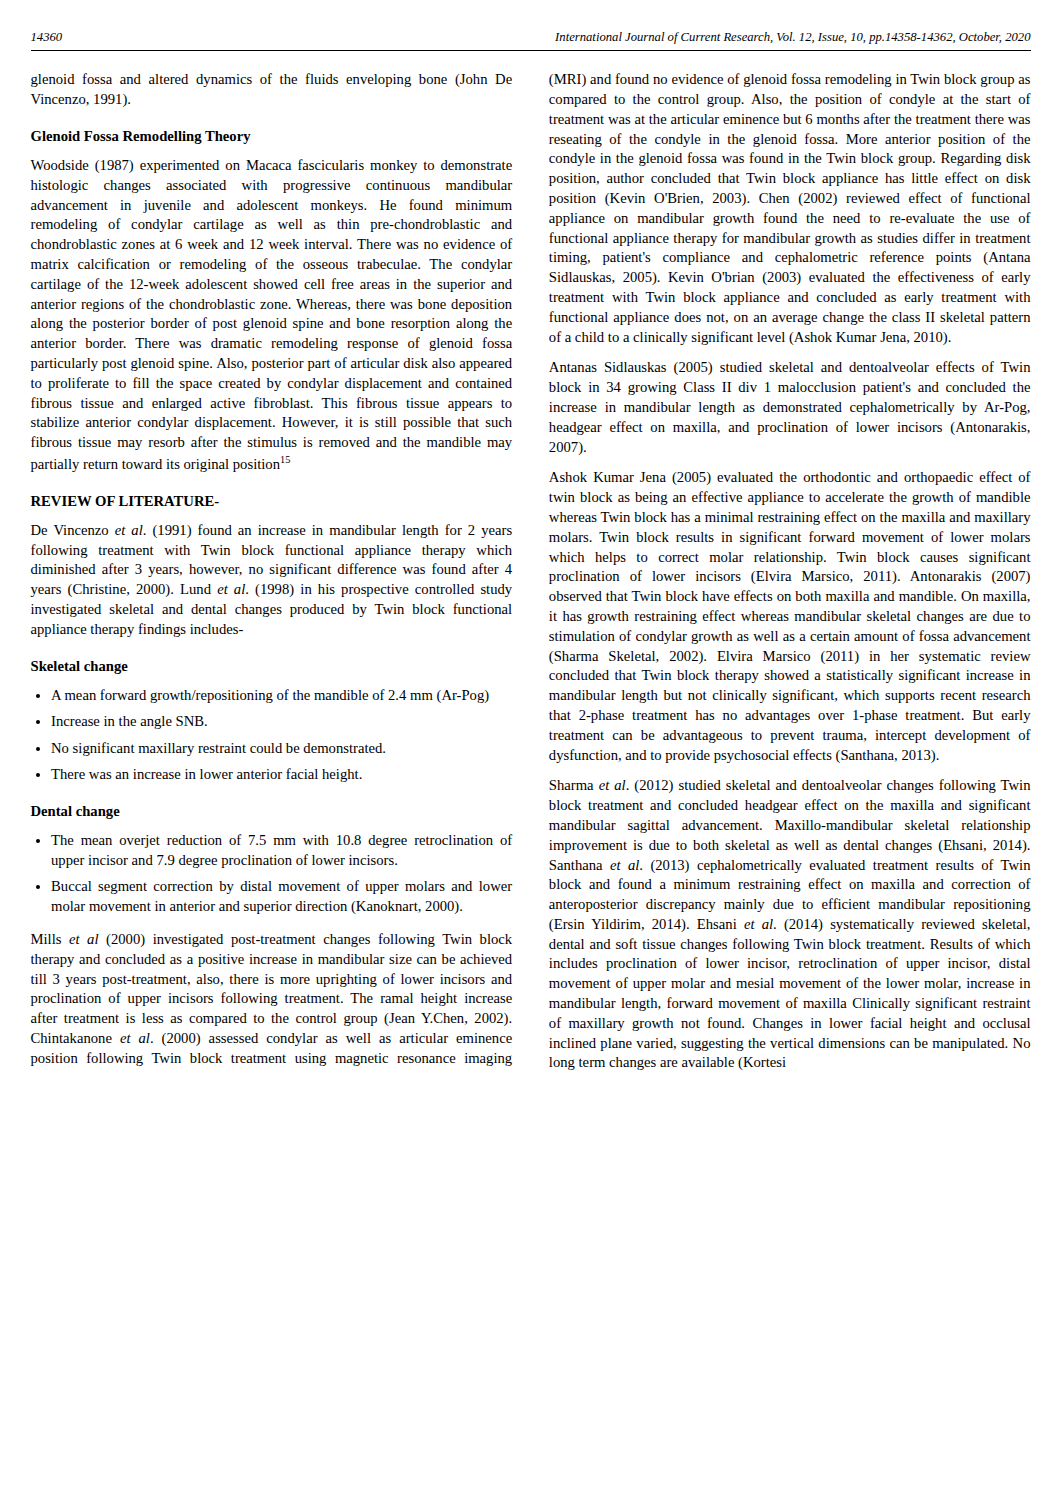14360 International Journal of Current Research, Vol. 12, Issue, 10, pp.14358-14362, October, 2020
glenoid fossa and altered dynamics of the fluids enveloping bone (John De Vincenzo, 1991).
Glenoid Fossa Remodelling Theory
Woodside (1987) experimented on Macaca fascicularis monkey to demonstrate histologic changes associated with progressive continuous mandibular advancement in juvenile and adolescent monkeys. He found minimum remodeling of condylar cartilage as well as thin pre-chondroblastic and chondroblastic zones at 6 week and 12 week interval. There was no evidence of matrix calcification or remodeling of the osseous trabeculae. The condylar cartilage of the 12-week adolescent showed cell free areas in the superior and anterior regions of the chondroblastic zone. Whereas, there was bone deposition along the posterior border of post glenoid spine and bone resorption along the anterior border. There was dramatic remodeling response of glenoid fossa particularly post glenoid spine. Also, posterior part of articular disk also appeared to proliferate to fill the space created by condylar displacement and contained fibrous tissue and enlarged active fibroblast. This fibrous tissue appears to stabilize anterior condylar displacement. However, it is still possible that such fibrous tissue may resorb after the stimulus is removed and the mandible may partially return toward its original position15
REVIEW OF LITERATURE-
De Vincenzo et al. (1991) found an increase in mandibular length for 2 years following treatment with Twin block functional appliance therapy which diminished after 3 years, however, no significant difference was found after 4 years (Christine, 2000). Lund et al. (1998) in his prospective controlled study investigated skeletal and dental changes produced by Twin block functional appliance therapy findings includes-
Skeletal change
A mean forward growth/repositioning of the mandible of 2.4 mm (Ar-Pog)
Increase in the angle SNB.
No significant maxillary restraint could be demonstrated.
There was an increase in lower anterior facial height.
Dental change
The mean overjet reduction of 7.5 mm with 10.8 degree retroclination of upper incisor and 7.9 degree proclination of lower incisors.
Buccal segment correction by distal movement of upper molars and lower molar movement in anterior and superior direction (Kanoknart, 2000).
Mills et al (2000) investigated post-treatment changes following Twin block therapy and concluded as a positive increase in mandibular size can be achieved till 3 years post-treatment, also, there is more uprighting of lower incisors and proclination of upper incisors following treatment. The ramal height increase after treatment is less as compared to the control group (Jean Y.Chen, 2002). Chintakanone et al. (2000) assessed condylar as well as articular eminence position following Twin block treatment using magnetic resonance imaging (MRI) and found no evidence of glenoid fossa remodeling in Twin block group as compared to the control group. Also, the position of condyle at the start of treatment was at the articular eminence but 6 months after the treatment there was reseating of the condyle in the glenoid fossa. More anterior position of the condyle in the glenoid fossa was found in the Twin block group. Regarding disk position, author concluded that Twin block appliance has little effect on disk position (Kevin O'Brien, 2003). Chen (2002) reviewed effect of functional appliance on mandibular growth found the need to re-evaluate the use of functional appliance therapy for mandibular growth as studies differ in treatment timing, patient's compliance and cephalometric reference points (Antana Sidlauskas, 2005). Kevin O'brian (2003) evaluated the effectiveness of early treatment with Twin block appliance and concluded as early treatment with functional appliance does not, on an average change the class II skeletal pattern of a child to a clinically significant level (Ashok Kumar Jena, 2010).
Antanas Sidlauskas (2005) studied skeletal and dentoalveolar effects of Twin block in 34 growing Class II div 1 malocclusion patient's and concluded the increase in mandibular length as demonstrated cephalometrically by Ar-Pog, headgear effect on maxilla, and proclination of lower incisors (Antonarakis, 2007).
Ashok Kumar Jena (2005) evaluated the orthodontic and orthopaedic effect of twin block as being an effective appliance to accelerate the growth of mandible whereas Twin block has a minimal restraining effect on the maxilla and maxillary molars. Twin block results in significant forward movement of lower molars which helps to correct molar relationship. Twin block causes significant proclination of lower incisors (Elvira Marsico, 2011). Antonarakis (2007) observed that Twin block have effects on both maxilla and mandible. On maxilla, it has growth restraining effect whereas mandibular skeletal changes are due to stimulation of condylar growth as well as a certain amount of fossa advancement (Sharma Skeletal, 2002). Elvira Marsico (2011) in her systematic review concluded that Twin block therapy showed a statistically significant increase in mandibular length but not clinically significant, which supports recent research that 2-phase treatment has no advantages over 1-phase treatment. But early treatment can be advantageous to prevent trauma, intercept development of dysfunction, and to provide psychosocial effects (Santhana, 2013).
Sharma et al. (2012) studied skeletal and dentoalveolar changes following Twin block treatment and concluded headgear effect on the maxilla and significant mandibular sagittal advancement. Maxillo-mandibular skeletal relationship improvement is due to both skeletal as well as dental changes (Ehsani, 2014). Santhana et al. (2013) cephalometrically evaluated treatment results of Twin block and found a minimum restraining effect on maxilla and correction of anteroposterior discrepancy mainly due to efficient mandibular repositioning (Ersin Yildirim, 2014). Ehsani et al. (2014) systematically reviewed skeletal, dental and soft tissue changes following Twin block treatment. Results of which includes proclination of lower incisor, retroclination of upper incisor, distal movement of upper molar and mesial movement of the lower molar, increase in mandibular length, forward movement of maxilla Clinically significant restraint of maxillary growth not found. Changes in lower facial height and occlusal inclined plane varied, suggesting the vertical dimensions can be manipulated. No long term changes are available (Kortesi